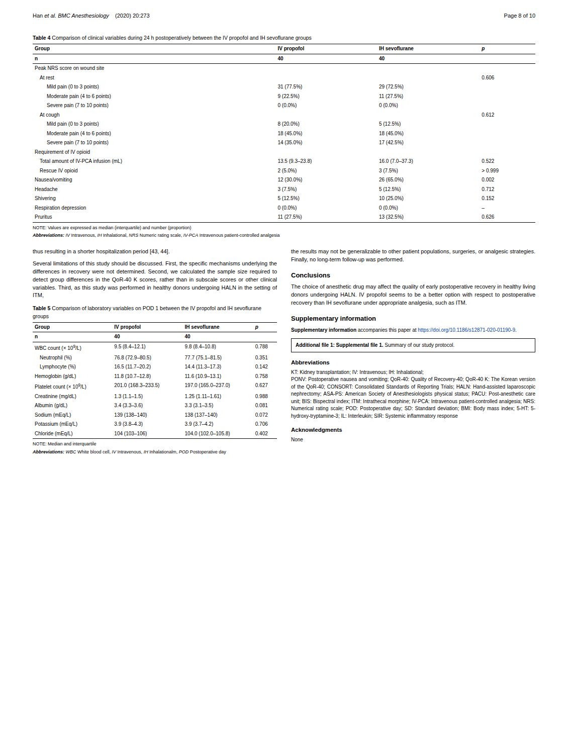Han et al. BMC Anesthesiology (2020) 20:273
Page 8 of 10
Table 4 Comparison of clinical variables during 24 h postoperatively between the IV propofol and IH sevoflurane groups
| Group | IV propofol | IH sevoflurane | p |
| --- | --- | --- | --- |
| n | 40 | 40 | |
| Peak NRS score on wound site | | | |
| At rest | | | 0.606 |
| Mild pain (0 to 3 points) | 31 (77.5%) | 29 (72.5%) | |
| Moderate pain (4 to 6 points) | 9 (22.5%) | 11 (27.5%) | |
| Severe pain (7 to 10 points) | 0 (0.0%) | 0 (0.0%) | |
| At cough | | | 0.612 |
| Mild pain (0 to 3 points) | 8 (20.0%) | 5 (12.5%) | |
| Moderate pain (4 to 6 points) | 18 (45.0%) | 18 (45.0%) | |
| Severe pain (7 to 10 points) | 14 (35.0%) | 17 (42.5%) | |
| Requirement of IV opioid | | | |
| Total amount of IV-PCA infusion (mL) | 13.5 (9.3–23.8) | 16.0 (7.0–37.3) | 0.522 |
| Rescue IV opioid | 2 (5.0%) | 3 (7.5%) | > 0.999 |
| Nausea/vomiting | 12 (30.0%) | 26 (65.0%) | 0.002 |
| Headache | 3 (7.5%) | 5 (12.5%) | 0.712 |
| Shivering | 5 (12.5%) | 10 (25.0%) | 0.152 |
| Respiration depression | 0 (0.0%) | 0 (0.0%) | – |
| Pruritus | 11 (27.5%) | 13 (32.5%) | 0.626 |
NOTE: Values are expressed as median (interquartile) and number (proportion)
Abbreviations: IV Intravenous, IH Inhalational, NRS Numeric rating scale, IV-PCA Intravenous patient-controlled analgesia
thus resulting in a shorter hospitalization period [43, 44].
Several limitations of this study should be discussed. First, the specific mechanisms underlying the differences in recovery were not determined. Second, we calculated the sample size required to detect group differences in the QoR-40 K scores, rather than in subscale scores or other clinical variables. Third, as this study was performed in healthy donors undergoing HALN in the setting of ITM,
Table 5 Comparison of laboratory variables on POD 1 between the IV propofol and IH sevoflurane groups
| Group | IV propofol | IH sevoflurane | p |
| --- | --- | --- | --- |
| n | 40 | 40 | |
| WBC count (× 10 9 /L) | 9.5 (8.4–12.1) | 9.8 (8.4–10.8) | 0.788 |
| Neutrophil (%) | 76.8 (72.9–80.5) | 77.7 (75.1–81.5) | 0.351 |
| Lymphocyte (%) | 16.5 (11.7–20.2) | 14.4 (11.3–17.3) | 0.142 |
| Hemoglobin (g/dL) | 11.8 (10.7–12.8) | 11.6 (10.9–13.1) | 0.758 |
| Platelet count (× 10 9 /L) | 201.0 (168.3–233.5) | 197.0 (165.0–237.0) | 0.627 |
| Creatinine (mg/dL) | 1.3 (1.1–1.5) | 1.25 (1.11–1.61) | 0.988 |
| Albumin (g/dL) | 3.4 (3.3–3.6) | 3.3 (3.1–3.5) | 0.081 |
| Sodium (mEq/L) | 139 (138–140) | 138 (137–140) | 0.072 |
| Potassium (mEq/L) | 3.9 (3.8–4.3) | 3.9 (3.7–4.2) | 0.706 |
| Chloride (mEq/L) | 104 (103–106) | 104.0 (102.0–105.8) | 0.402 |
NOTE: Median and interquartile
Abbreviations: WBC White blood cell, IV Intravenous, IH Inhalationalm, POD Postoperative day
the results may not be generalizable to other patient populations, surgeries, or analgesic strategies. Finally, no long-term follow-up was performed.
Conclusions
The choice of anesthetic drug may affect the quality of early postoperative recovery in healthy living donors undergoing HALN. IV propofol seems to be a better option with respect to postoperative recovery than IH sevoflurane under appropriate analgesia, such as ITM.
Supplementary information
Supplementary information accompanies this paper at https://doi.org/10.1186/s12871-020-01190-9.
Additional file 1: Supplemental file 1. Summary of our study protocol.
Abbreviations
KT: Kidney transplantation; IV: Intravenous; IH: Inhalational;
PONV: Postoperative nausea and vomiting; QoR-40: Quality of Recovery-40; QoR-40 K: The Korean version of the QoR-40; CONSORT: Consolidated Standards of Reporting Trials; HALN: Hand-assisted laparoscopic nephrectomy; ASA-PS: American Society of Anesthesiologists physical status; PACU: Post-anesthetic care unit; BIS: Bispectral index; ITM: Intrathecal morphine; IV-PCA: Intravenous patient-controlled analgesia; NRS: Numerical rating scale; POD: Postoperative day; SD: Standard deviation; BMI: Body mass index; 5-HT: 5-hydroxy-tryptamine-3; IL: Interleukin; SIR: Systemic inflammatory response
Acknowledgments
None